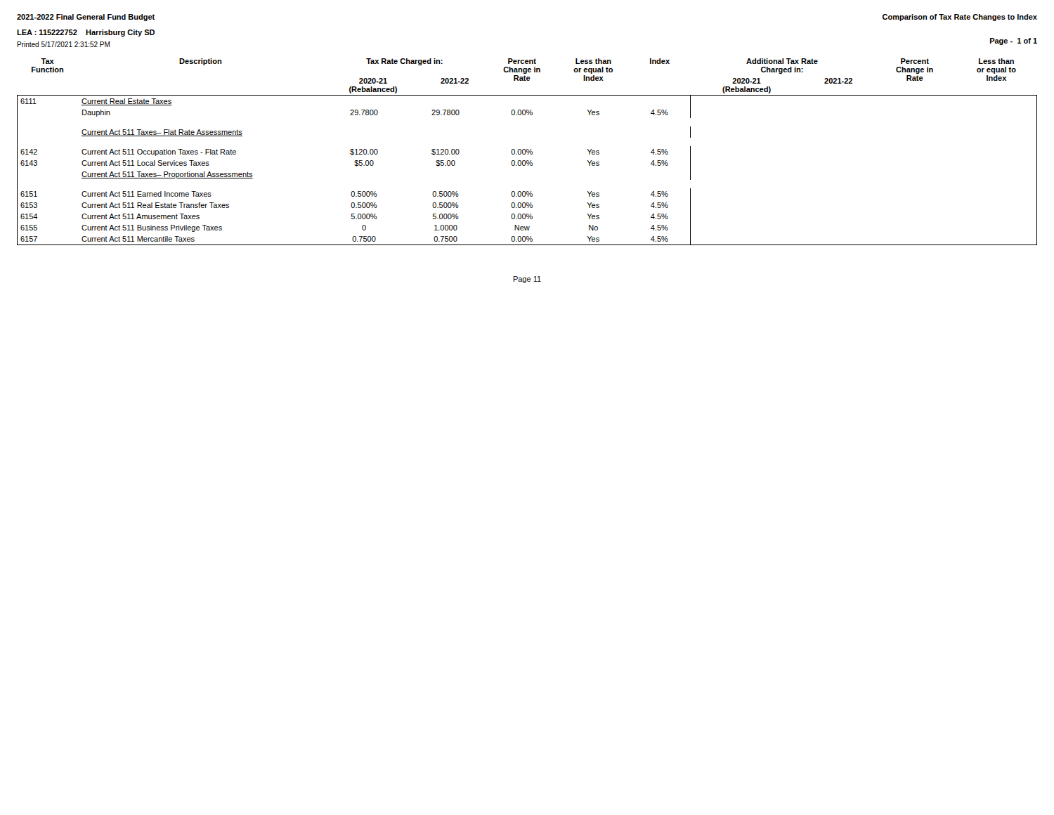2021-2022 Final General Fund Budget
LEA : 115222752 Harrisburg City SD
Printed 5/17/2021 2:31:52 PM
Comparison of Tax Rate Changes to Index
Page - 1 of 1
| Tax Function | Description | Tax Rate Charged in: | Percent Change in Rate | Less than or equal to Index | Index | Additional Tax Rate Charged in: | Percent Change in Rate | Less than or equal to Index |
| --- | --- | --- | --- | --- | --- | --- | --- | --- |
| 2020-21 (Rebalanced) | 2021-22 | 2020-21 (Rebalanced) | 2021-22 |
| 6111 | Current Real Estate Taxes | | | | | | | | | |
| | Dauphin | 29.7800 | 29.7800 | 0.00% | Yes | 4.5% | | | | |
| | Current Act 511 Taxes– Flat Rate Assessments | | | | | | | | | |
| 6142 | Current Act 511 Occupation Taxes - Flat Rate | $120.00 | $120.00 | 0.00% | Yes | 4.5% | | | | |
| 6143 | Current Act 511 Local Services Taxes | $5.00 | $5.00 | 0.00% | Yes | 4.5% | | | | |
| | Current Act 511 Taxes– Proportional Assessments | | | | | | | | | |
| 6151 | Current Act 511 Earned Income Taxes | 0.500% | 0.500% | 0.00% | Yes | 4.5% | | | | |
| 6153 | Current Act 511 Real Estate Transfer Taxes | 0.500% | 0.500% | 0.00% | Yes | 4.5% | | | | |
| 6154 | Current Act 511 Amusement Taxes | 5.000% | 5.000% | 0.00% | Yes | 4.5% | | | | |
| 6155 | Current Act 511 Business Privilege Taxes | 0 | 1.0000 | New | No | 4.5% | | | | |
| 6157 | Current Act 511 Mercantile Taxes | 0.7500 | 0.7500 | 0.00% | Yes | 4.5% | | | | |
Page 11